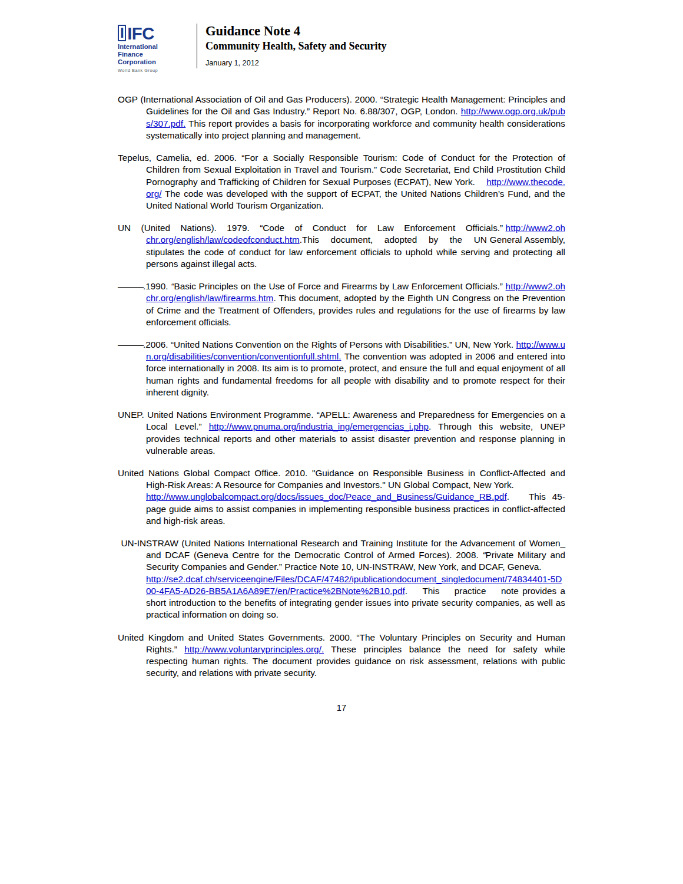IIFC
International
Finance
Corporation
World Bank Group
Guidance Note 4
Community Health, Safety and Security
January 1, 2012
OGP (International Association of Oil and Gas Producers). 2000. “Strategic Health Management: Principles and Guidelines for the Oil and Gas Industry.” Report No. 6.88/307, OGP, London. http://www.ogp.org.uk/pubs/307.pdf. This report provides a basis for incorporating workforce and community health considerations systematically into project planning and management.
Tepelus, Camelia, ed. 2006. “For a Socially Responsible Tourism: Code of Conduct for the Protection of Children from Sexual Exploitation in Travel and Tourism.” Code Secretariat, End Child Prostitution Child Pornography and Trafficking of Children for Sexual Purposes (ECPAT), New York. http://www.thecode.org/ The code was developed with the support of ECPAT, the United Nations Children’s Fund, and the United National World Tourism Organization.
UN (United Nations). 1979. “Code of Conduct for Law Enforcement Officials.” http://www2.ohchr.org/english/law/codeofconduct.htm.This document, adopted by the UN General Assembly, stipulates the code of conduct for law enforcement officials to uphold while serving and protecting all persons against illegal acts.
———.1990. “Basic Principles on the Use of Force and Firearms by Law Enforcement Officials.” http://www2.ohchr.org/english/law/firearms.htm. This document, adopted by the Eighth UN Congress on the Prevention of Crime and the Treatment of Offenders, provides rules and regulations for the use of firearms by law enforcement officials.
———.2006. “United Nations Convention on the Rights of Persons with Disabilities.” UN, New York. http://www.un.org/disabilities/convention/conventionfull.shtml. The convention was adopted in 2006 and entered into force internationally in 2008. Its aim is to promote, protect, and ensure the full and equal enjoyment of all human rights and fundamental freedoms for all people with disability and to promote respect for their inherent dignity.
UNEP. United Nations Environment Programme. “APELL: Awareness and Preparedness for Emergencies on a Local Level.” http://www.pnuma.org/industria_ing/emergencias_i.php. Through this website, UNEP provides technical reports and other materials to assist disaster prevention and response planning in vulnerable areas.
United Nations Global Compact Office. 2010. "Guidance on Responsible Business in Conflict-Affected and High-Risk Areas: A Resource for Companies and Investors." UN Global Compact, New York.
http://www.unglobalcompact.org/docs/issues_doc/Peace_and_Business/Guidance_RB.pdf. This 45-page guide aims to assist companies in implementing responsible business practices in conflict-affected and high-risk areas.
UN-INSTRAW (United Nations International Research and Training Institute for the Advancement of Women_ and DCAF (Geneva Centre for the Democratic Control of Armed Forces). 2008. “Private Military and Security Companies and Gender.” Practice Note 10, UN-INSTRAW, New York, and DCAF, Geneva.
http://se2.dcaf.ch/serviceengine/Files/DCAF/47482/ipublicationdocument_singledocument/74834401-5D00-4FA5-AD26-BB5A1A6A89E7/en/Practice%2BNote%2B10.pdf. This practice note provides a short introduction to the benefits of integrating gender issues into private security companies, as well as practical information on doing so.
United Kingdom and United States Governments. 2000. “The Voluntary Principles on Security and Human Rights.” http://www.voluntaryprinciples.org/. These principles balance the need for safety while respecting human rights. The document provides guidance on risk assessment, relations with public security, and relations with private security.
17